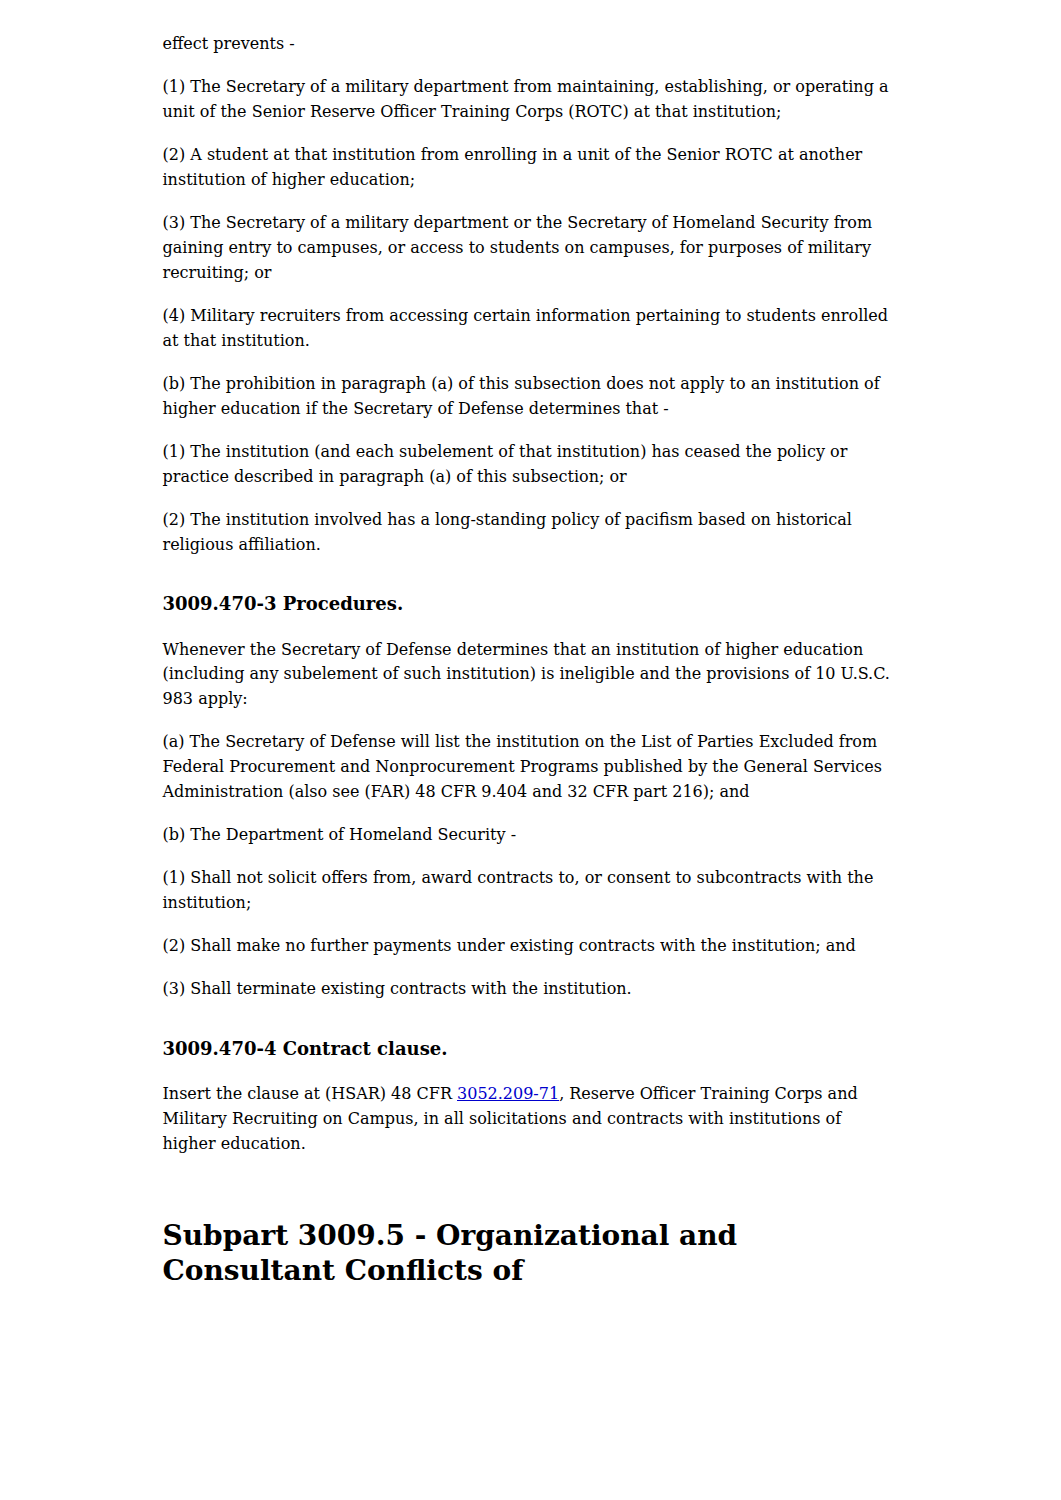effect prevents -
(1) The Secretary of a military department from maintaining, establishing, or operating a unit of the Senior Reserve Officer Training Corps (ROTC) at that institution;
(2) A student at that institution from enrolling in a unit of the Senior ROTC at another institution of higher education;
(3) The Secretary of a military department or the Secretary of Homeland Security from gaining entry to campuses, or access to students on campuses, for purposes of military recruiting; or
(4) Military recruiters from accessing certain information pertaining to students enrolled at that institution.
(b) The prohibition in paragraph (a) of this subsection does not apply to an institution of higher education if the Secretary of Defense determines that -
(1) The institution (and each subelement of that institution) has ceased the policy or practice described in paragraph (a) of this subsection; or
(2) The institution involved has a long-standing policy of pacifism based on historical religious affiliation.
3009.470-3 Procedures.
Whenever the Secretary of Defense determines that an institution of higher education (including any subelement of such institution) is ineligible and the provisions of 10 U.S.C. 983 apply:
(a) The Secretary of Defense will list the institution on the List of Parties Excluded from Federal Procurement and Nonprocurement Programs published by the General Services Administration (also see (FAR) 48 CFR 9.404 and 32 CFR part 216); and
(b) The Department of Homeland Security -
(1) Shall not solicit offers from, award contracts to, or consent to subcontracts with the institution;
(2) Shall make no further payments under existing contracts with the institution; and
(3) Shall terminate existing contracts with the institution.
3009.470-4 Contract clause.
Insert the clause at (HSAR) 48 CFR 3052.209-71, Reserve Officer Training Corps and Military Recruiting on Campus, in all solicitations and contracts with institutions of higher education.
Subpart 3009.5 - Organizational and Consultant Conflicts of